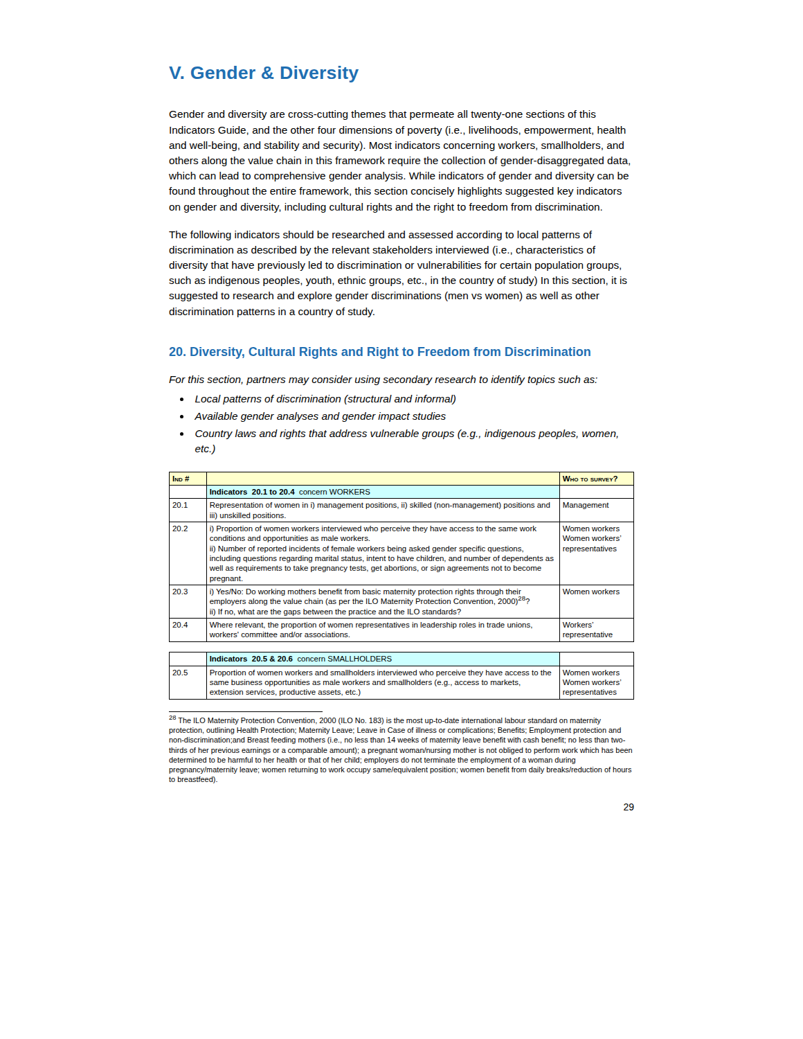V. Gender & Diversity
Gender and diversity are cross-cutting themes that permeate all twenty-one sections of this Indicators Guide, and the other four dimensions of poverty (i.e., livelihoods, empowerment, health and well-being, and stability and security). Most indicators concerning workers, smallholders, and others along the value chain in this framework require the collection of gender-disaggregated data, which can lead to comprehensive gender analysis. While indicators of gender and diversity can be found throughout the entire framework, this section concisely highlights suggested key indicators on gender and diversity, including cultural rights and the right to freedom from discrimination.
The following indicators should be researched and assessed according to local patterns of discrimination as described by the relevant stakeholders interviewed (i.e., characteristics of diversity that have previously led to discrimination or vulnerabilities for certain population groups, such as indigenous peoples, youth, ethnic groups, etc., in the country of study) In this section, it is suggested to research and explore gender discriminations (men vs women) as well as other discrimination patterns in a country of study.
20. Diversity, Cultural Rights and Right to Freedom from Discrimination
For this section, partners may consider using secondary research to identify topics such as:
Local patterns of discrimination (structural and informal)
Available gender analyses and gender impact studies
Country laws and rights that address vulnerable groups (e.g., indigenous peoples, women, etc.)
| Ind # | | Who to survey? |
| | Indicators 20.1 to 20.4 concern WORKERS | |
| 20.1 | Representation of women in i) management positions, ii) skilled (non-management) positions and iii) unskilled positions. | Management |
| 20.2 | i) Proportion of women workers interviewed who perceive they have access to the same work conditions and opportunities as male workers. ii) Number of reported incidents of female workers being asked gender specific questions, including questions regarding marital status, intent to have children, and number of dependents as well as requirements to take pregnancy tests, get abortions, or sign agreements not to become pregnant. | Women workers Women workers’ representatives |
| 20.3 | i) Yes/No: Do working mothers benefit from basic maternity protection rights through their employers along the value chain (as per the ILO Maternity Protection Convention, 2000) 28 ? ii) If no, what are the gaps between the practice and the ILO standards? | Women workers |
| 20.4 | Where relevant, the proportion of women representatives in leadership roles in trade unions, workers' committee and/or associations. | Workers’ representative |
| | Indicators 20.5 & 20.6 concern SMALLHOLDERS | |
| 20.5 | Proportion of women workers and smallholders interviewed who perceive they have access to the same business opportunities as male workers and smallholders (e.g., access to markets, extension services, productive assets, etc.) | Women workers Women workers’ representatives |
28 The ILO Maternity Protection Convention, 2000 (ILO No. 183) is the most up-to-date international labour standard on maternity protection, outlining Health Protection; Maternity Leave; Leave in Case of illness or complications; Benefits; Employment protection and non-discrimination;and Breast feeding mothers (i.e., no less than 14 weeks of maternity leave benefit with cash benefit; no less than two-thirds of her previous earnings or a comparable amount); a pregnant woman/nursing mother is not obliged to perform work which has been determined to be harmful to her health or that of her child; employers do not terminate the employment of a woman during pregnancy/maternity leave; women returning to work occupy same/equivalent position; women benefit from daily breaks/reduction of hours to breastfeed).
29